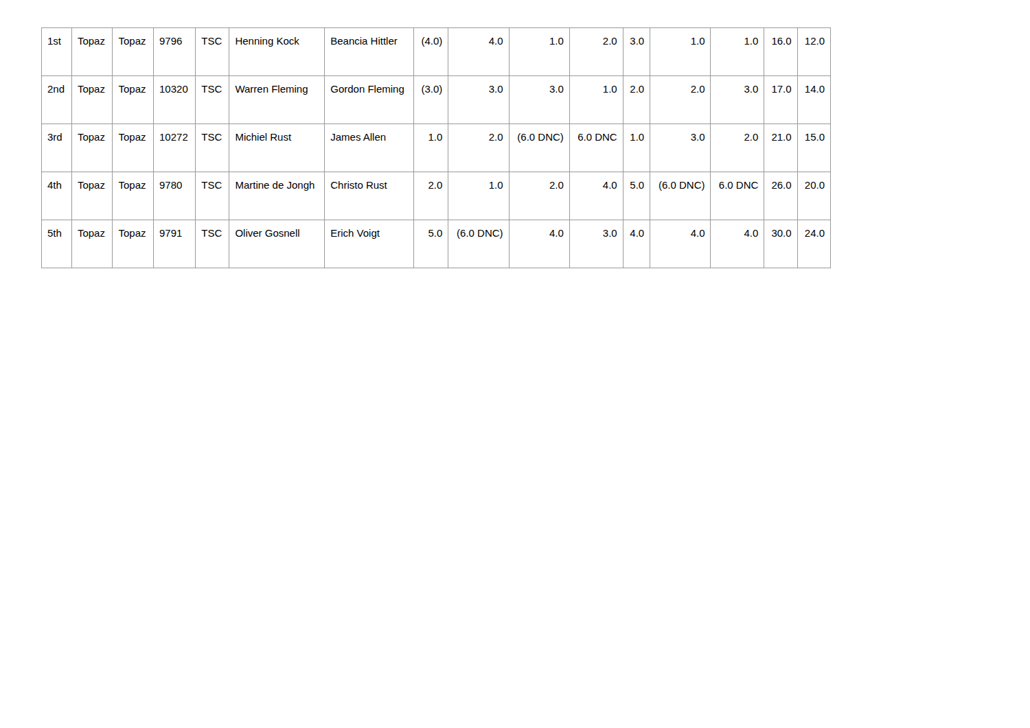| 1st | Topaz | Topaz | 9796 | TSC | Henning Kock | Beancia Hittler | (4.0) | 4.0 | 1.0 | 2.0 | 3.0 | 1.0 | 1.0 | 16.0 | 12.0 |
| 2nd | Topaz | Topaz | 10320 | TSC | Warren Fleming | Gordon Fleming | (3.0) | 3.0 | 3.0 | 1.0 | 2.0 | 2.0 | 3.0 | 17.0 | 14.0 |
| 3rd | Topaz | Topaz | 10272 | TSC | Michiel Rust | James Allen | 1.0 | 2.0 | (6.0 DNC) | 6.0 DNC | 1.0 | 3.0 | 2.0 | 21.0 | 15.0 |
| 4th | Topaz | Topaz | 9780 | TSC | Martine de Jongh | Christo Rust | 2.0 | 1.0 | 2.0 | 4.0 | 5.0 | (6.0 DNC) | 6.0 DNC | 26.0 | 20.0 |
| 5th | Topaz | Topaz | 9791 | TSC | Oliver Gosnell | Erich Voigt | 5.0 | (6.0 DNC) | 4.0 | 3.0 | 4.0 | 4.0 | 4.0 | 30.0 | 24.0 |